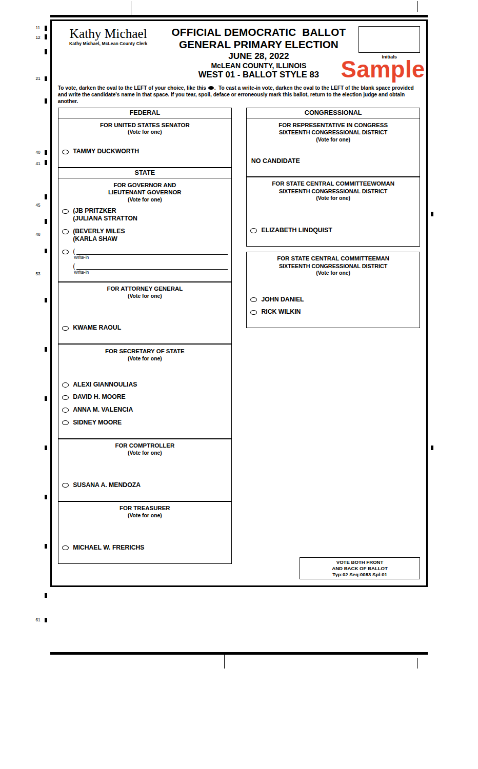11
12
21
40
41
45
48
53
61
Sample
Kathy Michael
Kathy Michael, McLean County Clerk
OFFICIAL DEMOCRATIC BALLOT
GENERAL PRIMARY ELECTION
JUNE 28, 2022
McLEAN COUNTY, ILLINOIS
WEST 01 - BALLOT STYLE 83
Initials
To vote, darken the oval to the LEFT of your choice, like this . To cast a write-in vote, darken the oval to the LEFT of the blank space provided and write the candidate's name in that space. If you tear, spoil, deface or erroneously mark this ballot, return to the election judge and obtain another.
| FEDERAL | | CONGRESSIONAL |
| FOR UNITED STATES SENATOR (Vote for one) TAMMY DUCKWORTH STATE FOR GOVERNOR AND LIEUTENANT GOVERNOR (Vote for one) (JB PRITZKER (JULIANA STRATTON (BEVERLY MILES (KARLA SHAW ( Write-in ( Write-in FOR ATTORNEY GENERAL (Vote for one) KWAME RAOUL FOR SECRETARY OF STATE (Vote for one) ALEXI GIANNOULIAS DAVID H. MOORE ANNA M. VALENCIA SIDNEY MOORE FOR COMPTROLLER (Vote for one) SUSANA A. MENDOZA FOR TREASURER (Vote for one) MICHAEL W. FRERICHS | | FOR REPRESENTATIVE IN CONGRESS SIXTEENTH CONGRESSIONAL DISTRICT (Vote for one) NO CANDIDATE FOR STATE CENTRAL COMMITTEEWOMAN SIXTEENTH CONGRESSIONAL DISTRICT (Vote for one) ELIZABETH LINDQUIST FOR STATE CENTRAL COMMITTEEMAN SIXTEENTH CONGRESSIONAL DISTRICT (Vote for one) JOHN DANIEL RICK WILKIN VOTE BOTH FRONT AND BACK OF BALLOT Typ:02 Seq:0083 Spl:01 |